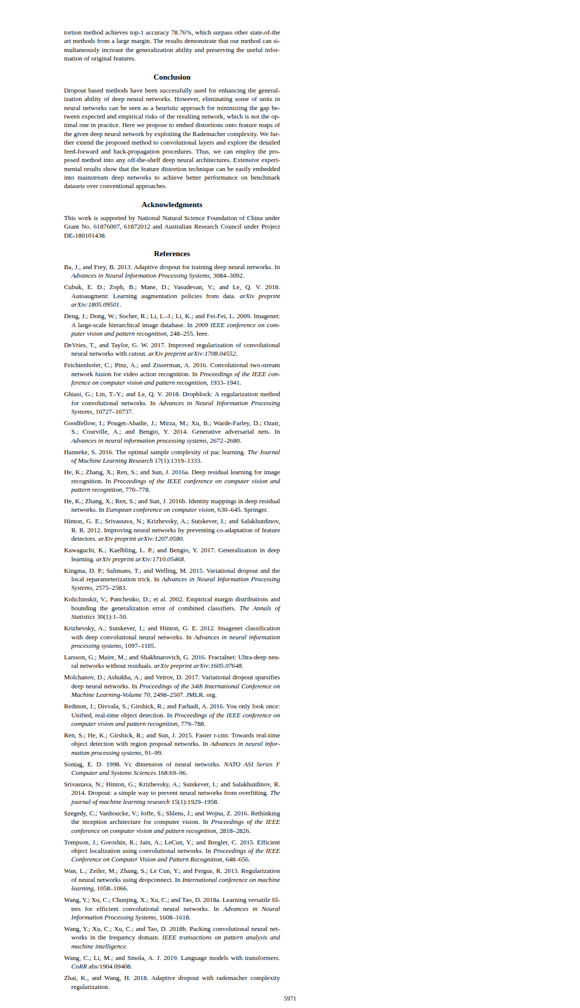tortion method achieves top-1 accuracy 78.76%, which surpass other state-of-the art methods from a large margin. The results demonstrate that our method can simultaneously increase the generalization ability and preserving the useful information of original features.
Conclusion
Dropout based methods have been successfully used for enhancing the generalization ability of deep neural networks. However, eliminating some of units in neural networks can be seen as a heuristic approach for minimizing the gap between expected and empirical risks of the resulting network, which is not the optimal one in practice. Here we propose to embed distortions onto feature maps of the given deep neural network by exploiting the Rademacher complexity. We further extend the proposed method to convolutional layers and explore the detailed feed-forward and back-propagation procedures. Thus, we can employ the proposed method into any off-the-shelf deep neural architectures. Extensive experimental results show that the feature distortion technique can be easily embedded into mainstream deep networks to achieve better performance on benchmark datasets over conventional approaches.
Acknowledgments
This work is supported by National Natural Science Foundation of China under Grant No. 61876007, 61872012 and Australian Research Council under Project DE-180101438.
References
Ba, J., and Frey, B. 2013. Adaptive dropout for training deep neural networks. In Advances in Neural Information Processing Systems, 3084–3092.
Cubuk, E. D.; Zoph, B.; Mane, D.; Vasudevan, V.; and Le, Q. V. 2018. Autoaugment: Learning augmentation policies from data. arXiv preprint arXiv:1805.09501.
Deng, J.; Dong, W.; Socher, R.; Li, L.-J.; Li, K.; and Fei-Fei, L. 2009. Imagenet: A large-scale hierarchical image database. In 2009 IEEE conference on computer vision and pattern recognition, 248–255. Ieee.
DeVries, T., and Taylor, G. W. 2017. Improved regularization of convolutional neural networks with cutout. arXiv preprint arXiv:1708.04552.
Feichtenhofer, C.; Pinz, A.; and Zisserman, A. 2016. Convolutional two-stream network fusion for video action recognition. In Proceedings of the IEEE conference on computer vision and pattern recognition, 1933–1941.
Ghiasi, G.; Lin, T.-Y.; and Le, Q. V. 2018. Dropblock: A regularization method for convolutional networks. In Advances in Neural Information Processing Systems, 10727–10737.
Goodfellow, I.; Pouget-Abadie, J.; Mirza, M.; Xu, B.; Warde-Farley, D.; Ozair, S.; Courville, A.; and Bengio, Y. 2014. Generative adversarial nets. In Advances in neural information processing systems, 2672–2680.
Hanneke, S. 2016. The optimal sample complexity of pac learning. The Journal of Machine Learning Research 17(1):1319–1333.
He, K.; Zhang, X.; Ren, S.; and Sun, J. 2016a. Deep residual learning for image recognition. In Proceedings of the IEEE conference on computer vision and pattern recognition, 770–778.
He, K.; Zhang, X.; Ren, S.; and Sun, J. 2016b. Identity mappings in deep residual networks. In European conference on computer vision, 630–645. Springer.
Hinton, G. E.; Srivastava, N.; Krizhevsky, A.; Sutskever, I.; and Salakhutdinov, R. R. 2012. Improving neural networks by preventing co-adaptation of feature detectors. arXiv preprint arXiv:1207.0580.
Kawaguchi, K.; Kaelbling, L. P.; and Bengio, Y. 2017. Generalization in deep learning. arXiv preprint arXiv:1710.05468.
Kingma, D. P.; Salimans, T.; and Welling, M. 2015. Variational dropout and the local reparameterization trick. In Advances in Neural Information Processing Systems, 2575–2583.
Koltchinskii, V.; Panchenko, D.; et al. 2002. Empirical margin distributions and bounding the generalization error of combined classifiers. The Annals of Statistics 30(1):1–50.
Krizhevsky, A.; Sutskever, I.; and Hinton, G. E. 2012. Imagenet classification with deep convolutional neural networks. In Advances in neural information processing systems, 1097–1105.
Larsson, G.; Maire, M.; and Shakhnarovich, G. 2016. Fractalnet: Ultra-deep neural networks without residuals. arXiv preprint arXiv:1605.07648.
Molchanov, D.; Ashukha, A.; and Vetrov, D. 2017. Variational dropout sparsifies deep neural networks. In Proceedings of the 34th International Conference on Machine Learning-Volume 70, 2498–2507. JMLR. org.
Redmon, J.; Divvala, S.; Girshick, R.; and Farhadi, A. 2016. You only look once: Unified, real-time object detection. In Proceedings of the IEEE conference on computer vision and pattern recognition, 779–788.
Ren, S.; He, K.; Girshick, R.; and Sun, J. 2015. Faster r-cnn: Towards real-time object detection with region proposal networks. In Advances in neural information processing systems, 91–99.
Sontag, E. D. 1998. Vc dimension of neural networks. NATO ASI Series F Computer and Systems Sciences 168:69–96.
Srivastava, N.; Hinton, G.; Krizhevsky, A.; Sutskever, I.; and Salakhutdinov, R. 2014. Dropout: a simple way to prevent neural networks from overfitting. The journal of machine learning research 15(1):1929–1958.
Szegedy, C.; Vanhoucke, V.; Ioffe, S.; Shlens, J.; and Wojna, Z. 2016. Rethinking the inception architecture for computer vision. In Proceedings of the IEEE conference on computer vision and pattern recognition, 2818–2826.
Tompson, J.; Goroshin, R.; Jain, A.; LeCun, Y.; and Bregler, C. 2015. Efficient object localization using convolutional networks. In Proceedings of the IEEE Conference on Computer Vision and Pattern Recognition, 648–656.
Wan, L.; Zeiler, M.; Zhang, S.; Le Cun, Y.; and Fergus, R. 2013. Regularization of neural networks using dropconnect. In International conference on machine learning, 1058–1066.
Wang, Y.; Xu, C.; Chunjing, X.; Xu, C.; and Tao, D. 2018a. Learning versatile filters for efficient convolutional neural networks. In Advances in Neural Information Processing Systems, 1608–1618.
Wang, Y.; Xu, C.; Xu, C.; and Tao, D. 2018b. Packing convolutional neural networks in the frequency domain. IEEE transactions on pattern analysis and machine intelligence.
Wang, C.; Li, M.; and Smola, A. J. 2019. Language models with transformers. CoRR abs/1904.09408.
Zhai, K., and Wang, H. 2018. Adaptive dropout with rademacher complexity regularization.
5971